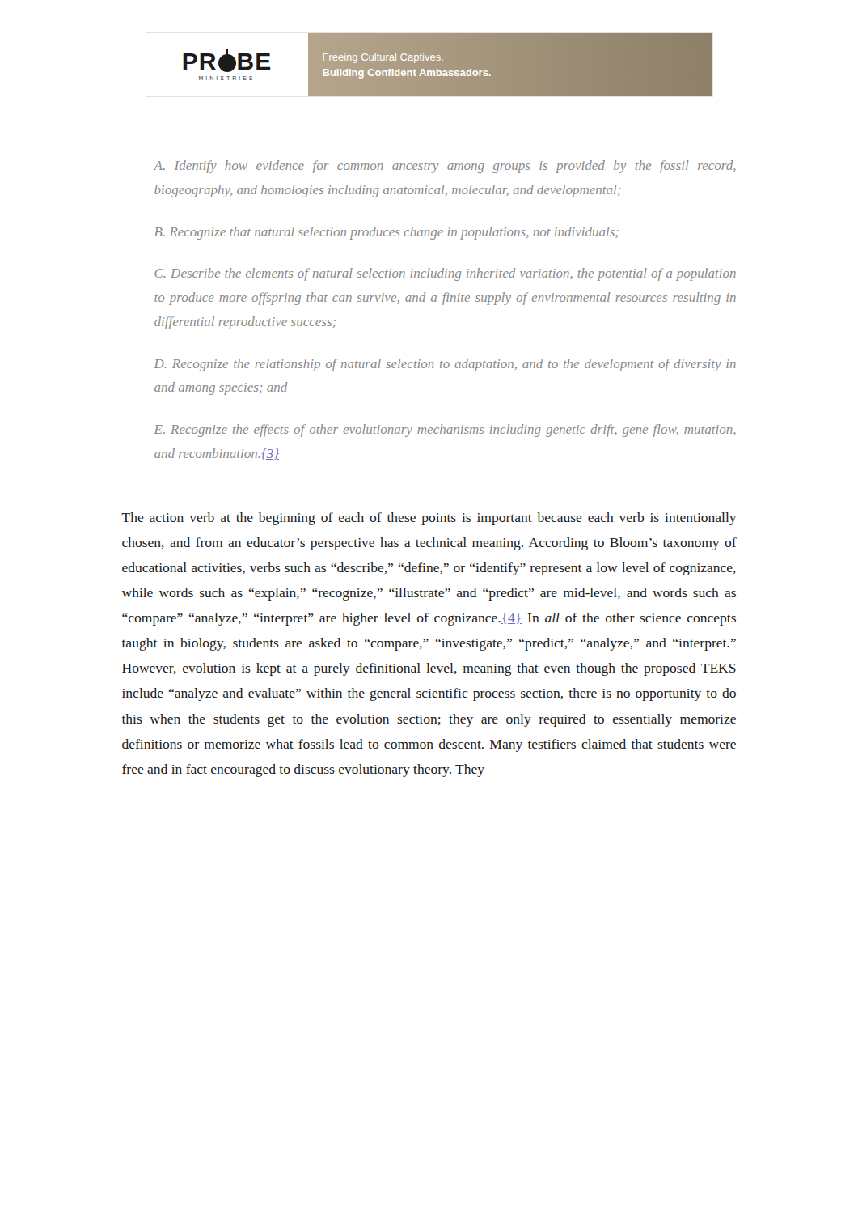PR BE MINISTRIES
Freeing Cultural Captives. Building Confident Ambassadors.
A. Identify how evidence for common ancestry among groups is provided by the fossil record, biogeography, and homologies including anatomical, molecular, and developmental;
B. Recognize that natural selection produces change in populations, not individuals;
C. Describe the elements of natural selection including inherited variation, the potential of a population to produce more offspring that can survive, and a finite supply of environmental resources resulting in differential reproductive success;
D. Recognize the relationship of natural selection to adaptation, and to the development of diversity in and among species; and
E. Recognize the effects of other evolutionary mechanisms including genetic drift, gene flow, mutation, and recombination.{3}
The action verb at the beginning of each of these points is important because each verb is intentionally chosen, and from an educator’s perspective has a technical meaning. According to Bloom’s taxonomy of educational activities, verbs such as “describe,” “define,” or “identify” represent a low level of cognizance, while words such as “explain,” “recognize,” “illustrate” and “predict” are mid-level, and words such as “compare” “analyze,” “interpret” are higher level of cognizance.{4} In all of the other science concepts taught in biology, students are asked to “compare,” “investigate,” “predict,” “analyze,” and “interpret.” However, evolution is kept at a purely definitional level, meaning that even though the proposed TEKS include “analyze and evaluate” within the general scientific process section, there is no opportunity to do this when the students get to the evolution section; they are only required to essentially memorize definitions or memorize what fossils lead to common descent. Many testifiers claimed that students were free and in fact encouraged to discuss evolutionary theory. They